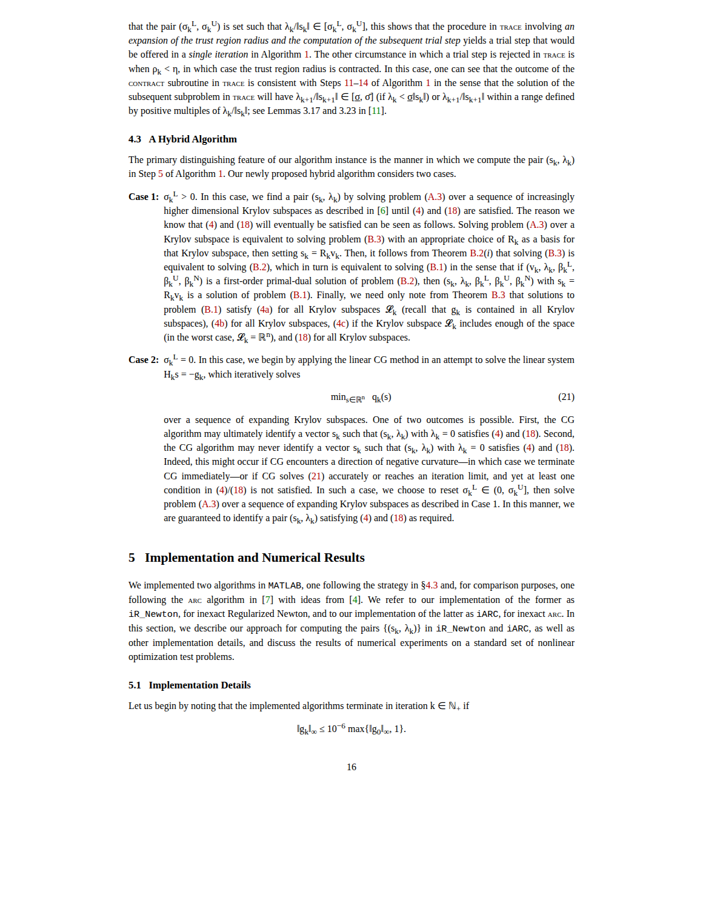that the pair (σkL, σkU) is set such that λk/‖sk‖ ∈ [σkL, σkU], this shows that the procedure in trace involving an expansion of the trust region radius and the computation of the subsequent trial step yields a trial step that would be offered in a single iteration in Algorithm 1. The other circumstance in which a trial step is rejected in trace is when ρk < η, in which case the trust region radius is contracted. In this case, one can see that the outcome of the contract subroutine in trace is consistent with Steps 11–14 of Algorithm 1 in the sense that the solution of the subsequent subproblem in trace will have λk+1/‖sk+1‖ ∈ [σ, σ̄] (if λk < σ‖sk‖) or λk+1/‖sk+1‖ within a range defined by positive multiples of λk/‖sk‖; see Lemmas 3.17 and 3.23 in [11].
4.3 A Hybrid Algorithm
The primary distinguishing feature of our algorithm instance is the manner in which we compute the pair (sk, λk) in Step 5 of Algorithm 1. Our newly proposed hybrid algorithm considers two cases.
Case 1:
σkL > 0. In this case, we find a pair (sk, λk) by solving problem (A.3) over a sequence of increasingly higher dimensional Krylov subspaces as described in [6] until (4) and (18) are satisfied. The reason we know that (4) and (18) will eventually be satisfied can be seen as follows. Solving problem (A.3) over a Krylov subspace is equivalent to solving problem (B.3) with an appropriate choice of Rk as a basis for that Krylov subspace, then setting sk = Rkvk. Then, it follows from Theorem B.2(i) that solving (B.3) is equivalent to solving (B.2), which in turn is equivalent to solving (B.1) in the sense that if (vk, λk, βkL, βkU, βkN) is a first-order primal-dual solution of problem (B.2), then (sk, λk, βkL, βkU, βkN) with sk = Rkvk is a solution of problem (B.1). Finally, we need only note from Theorem B.3 that solutions to problem (B.1) satisfy (4a) for all Krylov subspaces 𝓛k (recall that gk is contained in all Krylov subspaces), (4b) for all Krylov subspaces, (4c) if the Krylov subspace 𝓛k includes enough of the space (in the worst case, 𝓛k = ℝn), and (18) for all Krylov subspaces.
Case 2:
σkL = 0. In this case, we begin by applying the linear CG method in an attempt to solve the linear system Hks = −gk, which iteratively solves
mins∈ℝn qk(s)
(21)
over a sequence of expanding Krylov subspaces. One of two outcomes is possible. First, the CG algorithm may ultimately identify a vector sk such that (sk, λk) with λk = 0 satisfies (4) and (18). Second, the CG algorithm may never identify a vector sk such that (sk, λk) with λk = 0 satisfies (4) and (18). Indeed, this might occur if CG encounters a direction of negative curvature—in which case we terminate CG immediately—or if CG solves (21) accurately or reaches an iteration limit, and yet at least one condition in (4)/(18) is not satisfied. In such a case, we choose to reset σkL ∈ (0, σkU], then solve problem (A.3) over a sequence of expanding Krylov subspaces as described in Case 1. In this manner, we are guaranteed to identify a pair (sk, λk) satisfying (4) and (18) as required.
5 Implementation and Numerical Results
We implemented two algorithms in MATLAB, one following the strategy in §4.3 and, for comparison purposes, one following the arc algorithm in [7] with ideas from [4]. We refer to our implementation of the former as iR_Newton, for inexact Regularized Newton, and to our implementation of the latter as iARC, for inexact arc. In this section, we describe our approach for computing the pairs {(sk, λk)} in iR_Newton and iARC, as well as other implementation details, and discuss the results of numerical experiments on a standard set of nonlinear optimization test problems.
5.1 Implementation Details
Let us begin by noting that the implemented algorithms terminate in iteration k ∈ ℕ+ if
‖gk‖∞ ≤ 10−6 max{‖g0‖∞, 1}.
16